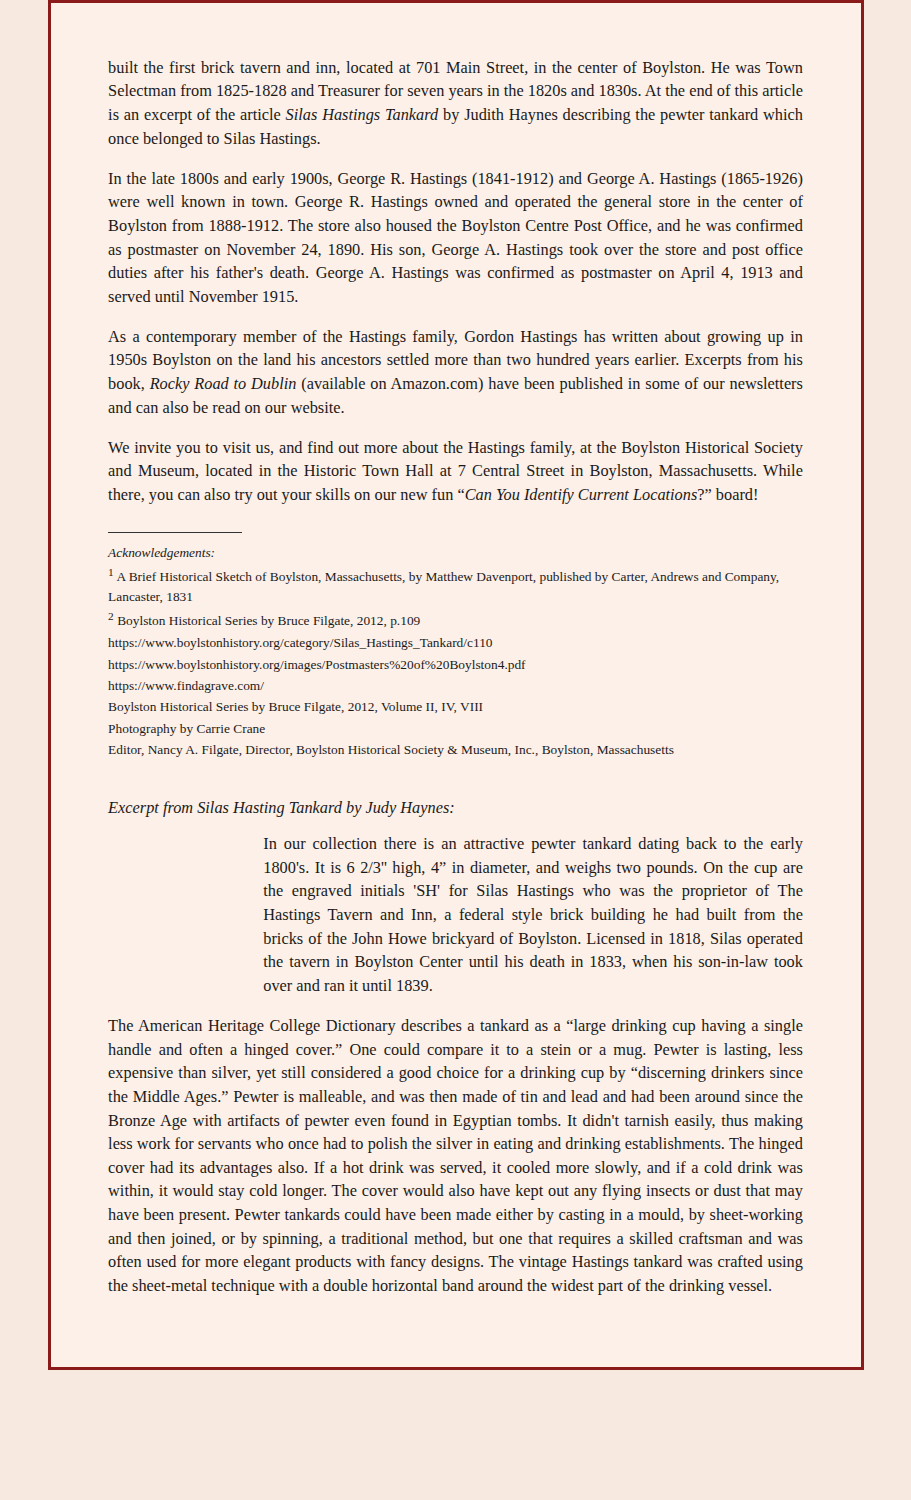built the first brick tavern and inn, located at 701 Main Street, in the center of Boylston. He was Town Selectman from 1825-1828 and Treasurer for seven years in the 1820s and 1830s. At the end of this article is an excerpt of the article Silas Hastings Tankard by Judith Haynes describing the pewter tankard which once belonged to Silas Hastings.
In the late 1800s and early 1900s, George R. Hastings (1841-1912) and George A. Hastings (1865-1926) were well known in town. George R. Hastings owned and operated the general store in the center of Boylston from 1888-1912. The store also housed the Boylston Centre Post Office, and he was confirmed as postmaster on November 24, 1890. His son, George A. Hastings took over the store and post office duties after his father's death. George A. Hastings was confirmed as postmaster on April 4, 1913 and served until November 1915.
As a contemporary member of the Hastings family, Gordon Hastings has written about growing up in 1950s Boylston on the land his ancestors settled more than two hundred years earlier. Excerpts from his book, Rocky Road to Dublin (available on Amazon.com) have been published in some of our newsletters and can also be read on our website.
We invite you to visit us, and find out more about the Hastings family, at the Boylston Historical Society and Museum, located in the Historic Town Hall at 7 Central Street in Boylston, Massachusetts. While there, you can also try out your skills on our new fun “Can You Identify Current Locations?” board!
Acknowledgements:
1 A Brief Historical Sketch of Boylston, Massachusetts, by Matthew Davenport, published by Carter, Andrews and Company, Lancaster, 1831
2 Boylston Historical Series by Bruce Filgate, 2012, p.109
https://www.boylstonhistory.org/category/Silas_Hastings_Tankard/c110
https://www.boylstonhistory.org/images/Postmasters%20of%20Boylston4.pdf
https://www.findagrave.com/
Boylston Historical Series by Bruce Filgate, 2012, Volume II, IV, VIII
Photography by Carrie Crane
Editor, Nancy A. Filgate, Director, Boylston Historical Society & Museum, Inc., Boylston, Massachusetts
Excerpt from Silas Hasting Tankard by Judy Haynes:
In our collection there is an attractive pewter tankard dating back to the early 1800's. It is 6 2/3'' high, 4” in diameter, and weighs two pounds. On the cup are the engraved initials 'SH' for Silas Hastings who was the proprietor of The Hastings Tavern and Inn, a federal style brick building he had built from the bricks of the John Howe brickyard of Boylston. Licensed in 1818, Silas operated the tavern in Boylston Center until his death in 1833, when his son-in-law took over and ran it until 1839.
The American Heritage College Dictionary describes a tankard as a “large drinking cup having a single handle and often a hinged cover.” One could compare it to a stein or a mug. Pewter is lasting, less expensive than silver, yet still considered a good choice for a drinking cup by “discerning drinkers since the Middle Ages.” Pewter is malleable, and was then made of tin and lead and had been around since the Bronze Age with artifacts of pewter even found in Egyptian tombs. It didn't tarnish easily, thus making less work for servants who once had to polish the silver in eating and drinking establishments. The hinged cover had its advantages also. If a hot drink was served, it cooled more slowly, and if a cold drink was within, it would stay cold longer. The cover would also have kept out any flying insects or dust that may have been present. Pewter tankards could have been made either by casting in a mould, by sheet-working and then joined, or by spinning, a traditional method, but one that requires a skilled craftsman and was often used for more elegant products with fancy designs. The vintage Hastings tankard was crafted using the sheet-metal technique with a double horizontal band around the widest part of the drinking vessel.